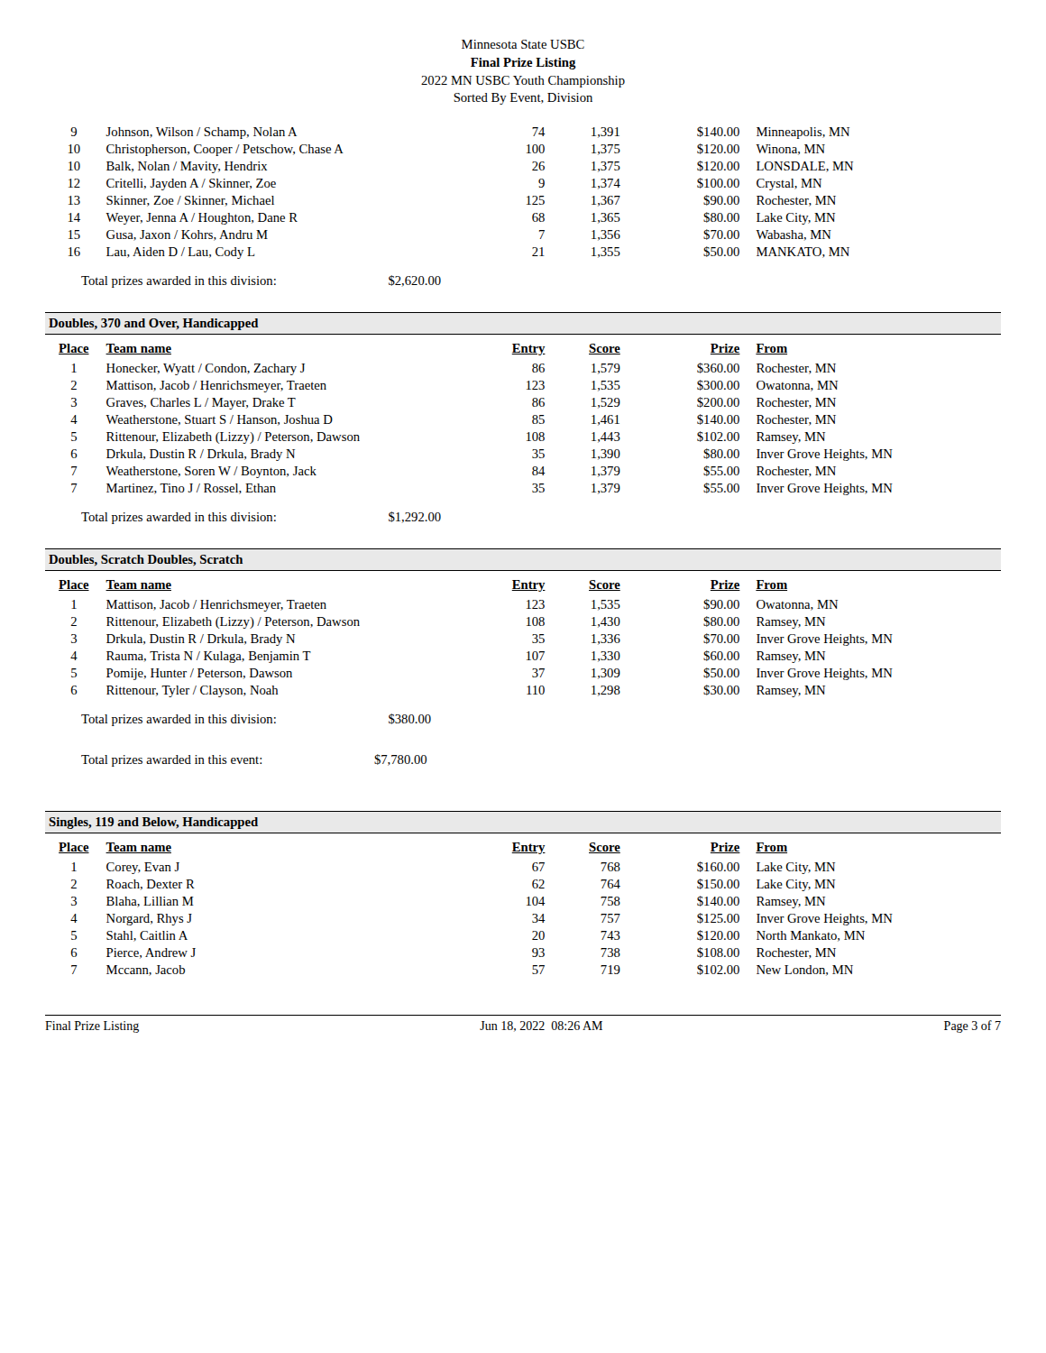Minnesota State USBC
Final Prize Listing
2022 MN USBC Youth Championship
Sorted By Event, Division
| 9 | Johnson, Wilson / Schamp, Nolan A | 74 | 1,391 | $140.00 | Minneapolis, MN |
| 10 | Christopherson, Cooper / Petschow, Chase A | 100 | 1,375 | $120.00 | Winona, MN |
| 10 | Balk, Nolan / Mavity, Hendrix | 26 | 1,375 | $120.00 | LONSDALE, MN |
| 12 | Critelli, Jayden A / Skinner, Zoe | 9 | 1,374 | $100.00 | Crystal, MN |
| 13 | Skinner, Zoe / Skinner, Michael | 125 | 1,367 | $90.00 | Rochester, MN |
| 14 | Weyer, Jenna A / Houghton, Dane R | 68 | 1,365 | $80.00 | Lake City, MN |
| 15 | Gusa, Jaxon / Kohrs, Andru M | 7 | 1,356 | $70.00 | Wabasha, MN |
| 16 | Lau, Aiden D / Lau, Cody L | 21 | 1,355 | $50.00 | MANKATO, MN |
Total prizes awarded in this division: $2,620.00
Doubles, 370 and Over, Handicapped
| Place | Team name | Entry | Score | Prize | From |
| 1 | Honecker, Wyatt / Condon, Zachary J | 86 | 1,579 | $360.00 | Rochester, MN |
| 2 | Mattison, Jacob / Henrichsmeyer, Traeten | 123 | 1,535 | $300.00 | Owatonna, MN |
| 3 | Graves, Charles L / Mayer, Drake T | 86 | 1,529 | $200.00 | Rochester, MN |
| 4 | Weatherstone, Stuart S / Hanson, Joshua D | 85 | 1,461 | $140.00 | Rochester, MN |
| 5 | Rittenour, Elizabeth (Lizzy) / Peterson, Dawson | 108 | 1,443 | $102.00 | Ramsey, MN |
| 6 | Drkula, Dustin R / Drkula, Brady N | 35 | 1,390 | $80.00 | Inver Grove Heights, MN |
| 7 | Weatherstone, Soren W / Boynton, Jack | 84 | 1,379 | $55.00 | Rochester, MN |
| 7 | Martinez, Tino J / Rossel, Ethan | 35 | 1,379 | $55.00 | Inver Grove Heights, MN |
Total prizes awarded in this division: $1,292.00
Doubles, Scratch Doubles, Scratch
| Place | Team name | Entry | Score | Prize | From |
| 1 | Mattison, Jacob / Henrichsmeyer, Traeten | 123 | 1,535 | $90.00 | Owatonna, MN |
| 2 | Rittenour, Elizabeth (Lizzy) / Peterson, Dawson | 108 | 1,430 | $80.00 | Ramsey, MN |
| 3 | Drkula, Dustin R / Drkula, Brady N | 35 | 1,336 | $70.00 | Inver Grove Heights, MN |
| 4 | Rauma, Trista N / Kulaga, Benjamin T | 107 | 1,330 | $60.00 | Ramsey, MN |
| 5 | Pomije, Hunter / Peterson, Dawson | 37 | 1,309 | $50.00 | Inver Grove Heights, MN |
| 6 | Rittenour, Tyler / Clayson, Noah | 110 | 1,298 | $30.00 | Ramsey, MN |
Total prizes awarded in this division: $380.00
Total prizes awarded in this event: $7,780.00
Singles, 119 and Below, Handicapped
| Place | Team name | Entry | Score | Prize | From |
| 1 | Corey, Evan J | 67 | 768 | $160.00 | Lake City, MN |
| 2 | Roach, Dexter R | 62 | 764 | $150.00 | Lake City, MN |
| 3 | Blaha, Lillian M | 104 | 758 | $140.00 | Ramsey, MN |
| 4 | Norgard, Rhys J | 34 | 757 | $125.00 | Inver Grove Heights, MN |
| 5 | Stahl, Caitlin A | 20 | 743 | $120.00 | North Mankato, MN |
| 6 | Pierce, Andrew J | 93 | 738 | $108.00 | Rochester, MN |
| 7 | Mccann, Jacob | 57 | 719 | $102.00 | New London, MN |
Final Prize Listing
Jun 18, 2022 08:26 AM
Page 3 of 7